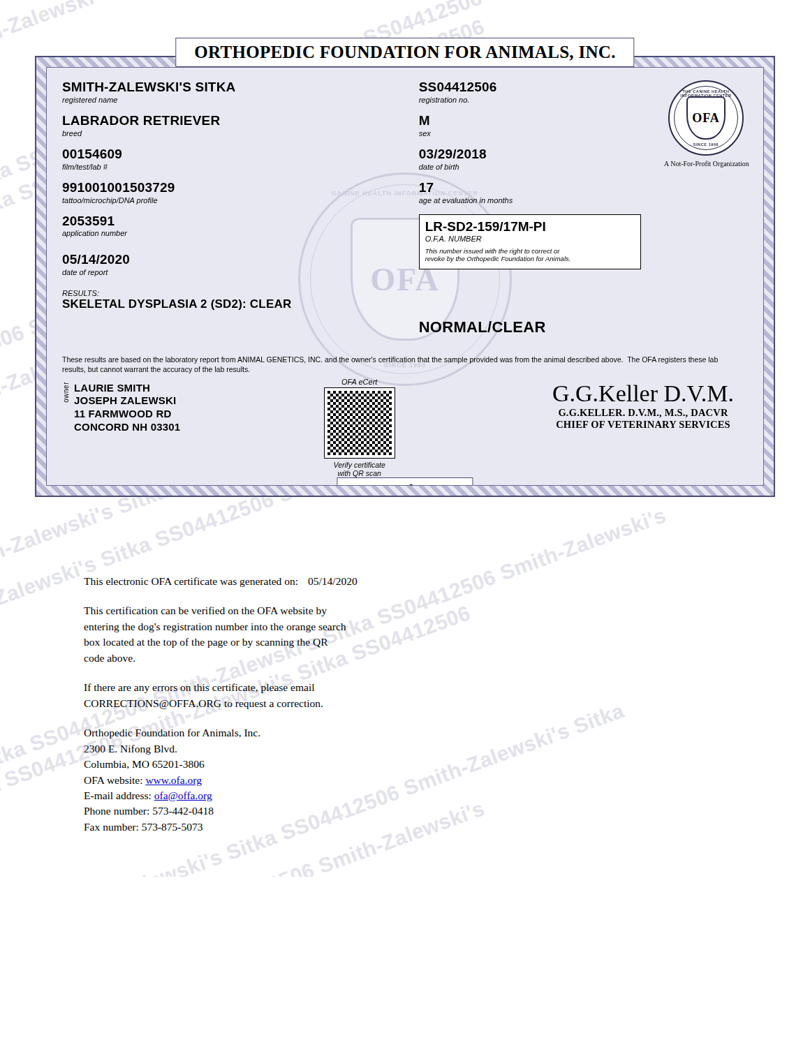Smith-Zalewski's Sitka SS04412506 Smith-Zalewski's Sitka SS04412506
SS04412506 Smith-Zalewski's Sitka SS04412506 Smith-Zalewski's Sitka
Sitka SS04412506 Smith-Zalewski's Sitka SS04412506 Smith-Zalewski's
Smith-Zalewski's Sitka SS04412506 Smith-Zalewski's Sitka SS04412506
SS04412506 Smith-Zalewski's Sitka SS04412506 Smith-Zalewski's Sitka
Sitka SS04412506 Smith-Zalewski's Sitka SS04412506 Smith-Zalewski's
Smith-Zalewski's Sitka SS04412506 Smith-Zalewski's Sitka SS04412506
SS04412506 Smith-Zalewski's Sitka SS04412506 Smith-Zalewski's Sitka
Sitka SS04412506 Smith-Zalewski's Sitka SS04412506 Smith-Zalewski's
Smith-Zalewski's Sitka SS04412506 Smith-Zalewski's Sitka SS04412506
SS04412506 Smith-Zalewski's Sitka SS04412506 Smith-Zalewski's Sitka
Sitka SS04412506 Smith-Zalewski's Sitka SS04412506 Smith-Zalewski's
ORTHOPEDIC FOUNDATION FOR ANIMALS, INC.
CANINE HEALTH INFORMATION CENTER
OFA
SINCE 1966
THE CANINE HEALTH INFORMATION CENTER
OFA
SINCE 1966
A Not-For-Profit Organization
SMITH-ZALEWSKI'S SITKA
registered name
LABRADOR RETRIEVER
breed
00154609
film/test/lab #
991001001503729
tattoo/microchip/DNA profile
2053591
application number
05/14/2020
date of report
RESULTS:
SKELETAL DYSPLASIA 2 (SD2): CLEAR
SS04412506
registration no.
M
sex
03/29/2018
date of birth
17
age at evaluation in months
LR-SD2-159/17M-PI
O.F.A. NUMBER
This number issued with the right to correct or
revoke by the Orthopedic Foundation for Animals.
NORMAL/CLEAR
These results are based on the laboratory report from ANIMAL GENETICS, INC. and the owner's certification that the sample provided was from the animal described above. The OFA registers these lab results, but cannot warrant the accuracy of the lab results.
owner
LAURIE SMITH
JOSEPH ZALEWSKI
11 FARMWOOD RD
CONCORD NH 03301
OFA eCert
Verify certificate
with QR scan
G.G.Keller D.V.M.
G.G.KELLER. D.V.M., M.S., DACVR
CHIEF OF VETERINARY SERVICES
www.ofa.org
This electronic OFA certificate was generated on: 05/14/2020
This certification can be verified on the OFA website by
entering the dog's registration number into the orange search
box located at the top of the page or by scanning the QR
code above.
If there are any errors on this certificate, please email
CORRECTIONS@OFFA.ORG to request a correction.
Orthopedic Foundation for Animals, Inc.
2300 E. Nifong Blvd.
Columbia, MO 65201-3806
OFA website: www.ofa.org
E-mail address: ofa@offa.org
Phone number: 573-442-0418
Fax number: 573-875-5073